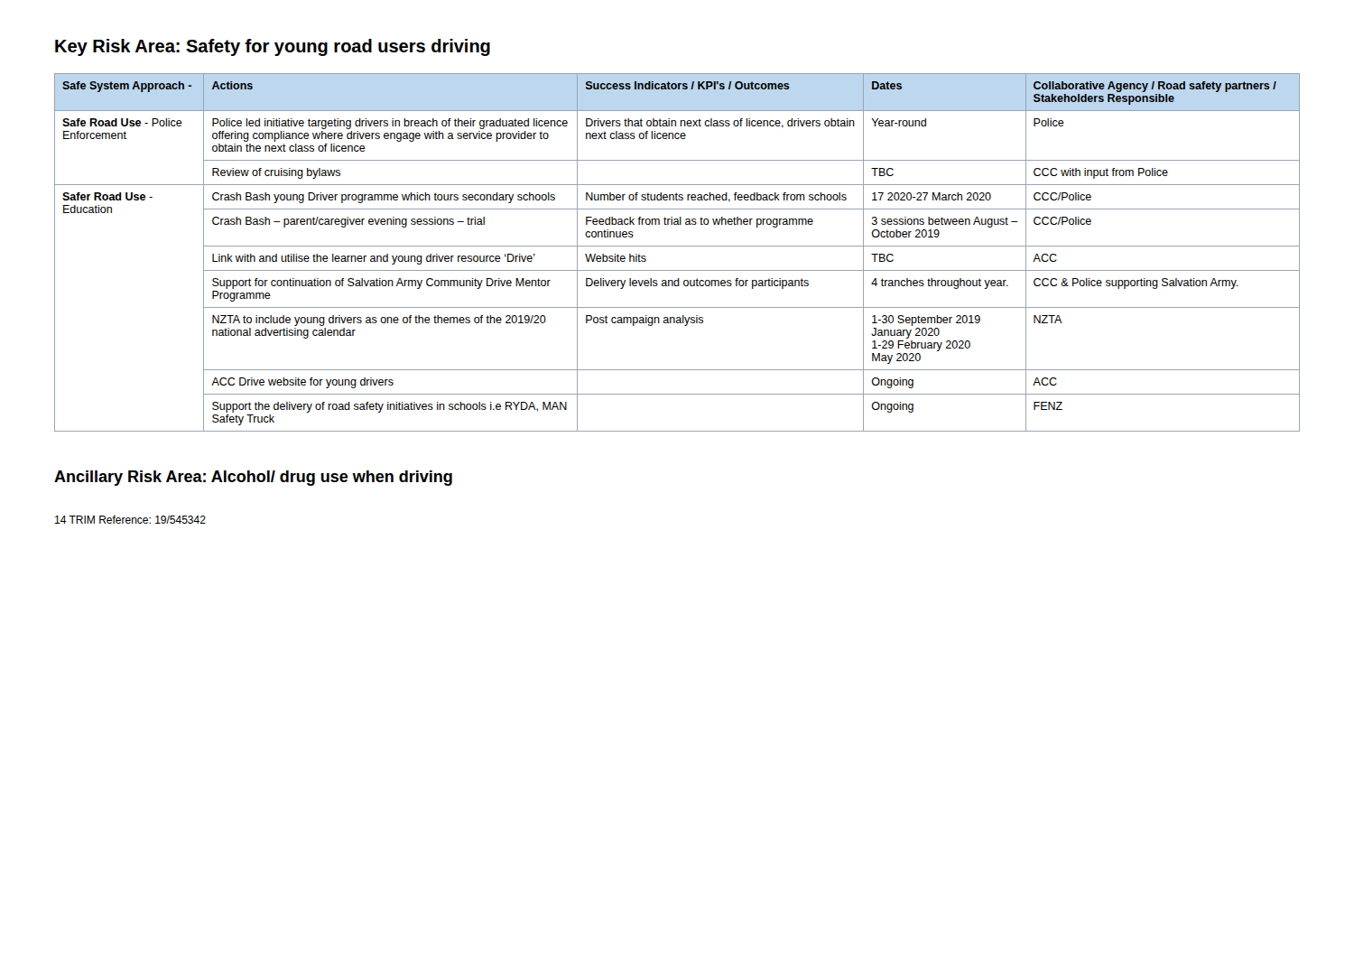Key Risk Area: Safety for young road users driving
| Safe System Approach - | Actions | Success Indicators / KPI's / Outcomes | Dates | Collaborative Agency / Road safety partners / Stakeholders Responsible |
| --- | --- | --- | --- | --- |
| Safe Road Use - Police Enforcement | Police led initiative targeting drivers in breach of their graduated licence offering compliance where drivers engage with a service provider to obtain the next class of licence | Drivers that obtain next class of licence, drivers obtain next class of licence | Year-round | Police |
| Review of cruising bylaws | | TBC | CCC with input from Police |
| Safer Road Use - Education | Crash Bash young Driver programme which tours secondary schools | Number of students reached, feedback from schools | 17 2020-27 March 2020 | CCC/Police |
| Crash Bash – parent/caregiver evening sessions – trial | Feedback from trial as to whether programme continues | 3 sessions between August – October 2019 | CCC/Police |
| Link with and utilise the learner and young driver resource ‘Drive’ | Website hits | TBC | ACC |
| Support for continuation of Salvation Army Community Drive Mentor Programme | Delivery levels and outcomes for participants | 4 tranches throughout year. | CCC & Police supporting Salvation Army. |
| NZTA to include young drivers as one of the themes of the 2019/20 national advertising calendar | Post campaign analysis | 1-30 September 2019 January 2020 1-29 February 2020 May 2020 | NZTA |
| ACC Drive website for young drivers | | Ongoing | ACC |
| Support the delivery of road safety initiatives in schools i.e RYDA, MAN Safety Truck | | Ongoing | FENZ |
Ancillary Risk Area: Alcohol/ drug use when driving
14 TRIM Reference: 19/545342